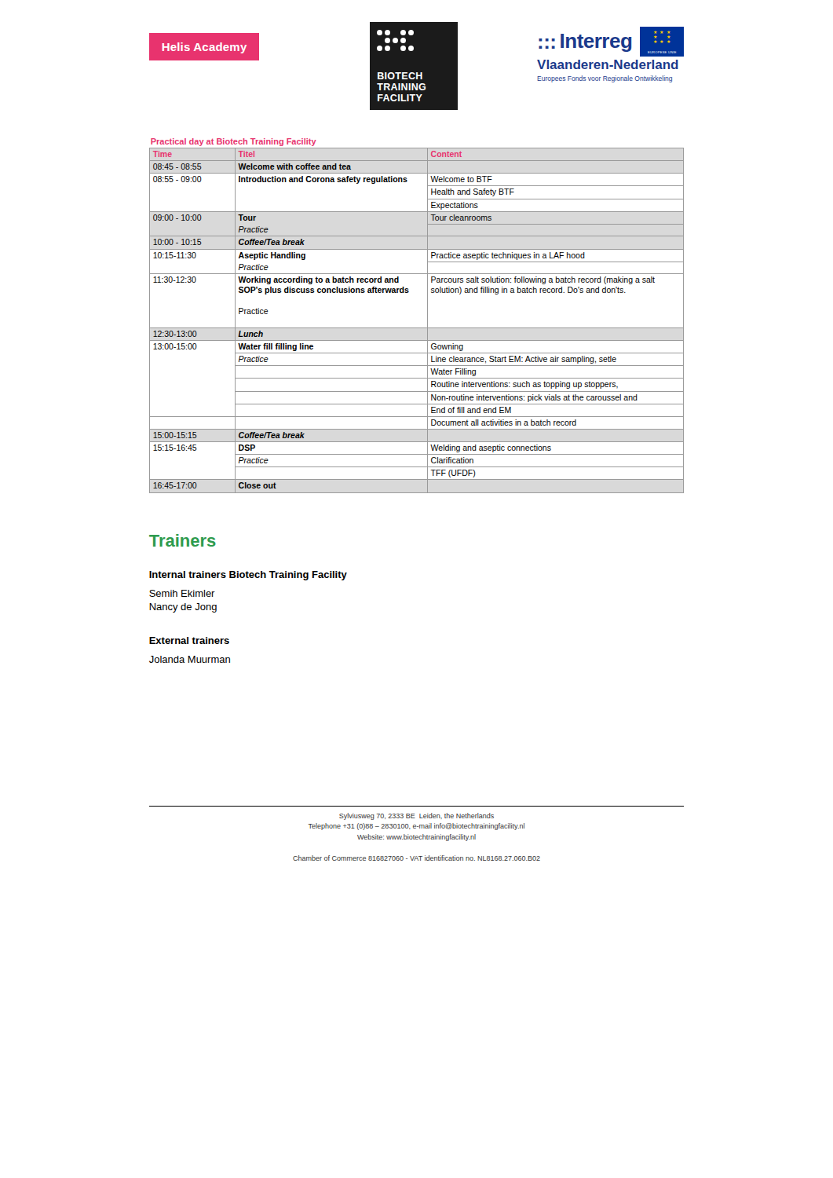Helis Academy
BIOTECH
TRAINING
FACILITY
::: Interreg
★ ★ ★
★ ★
★ ★ ★
EUROPESE UNIE
Vlaanderen-Nederland
Europees Fonds voor Regionale Ontwikkeling
Practical day at Biotech Training Facility
| Time | Titel | Content |
| --- | --- | --- |
| 08:45 - 08:55 | Welcome with coffee and tea | |
| 08:55 - 09:00 | Introduction and Corona safety regulations | Welcome to BTF |
| Health and Safety BTF |
| Expectations |
| 09:00 - 10:00 | Tour | Tour cleanrooms |
| | Practice | |
| 10:00 - 10:15 | Coffee/Tea break | |
| 10:15-11:30 | Aseptic Handling | Practice aseptic techniques in a LAF hood |
| | Practice | |
| 11:30-12:30 | Working according to a batch record and SOP's plus discuss conclusions afterwards Practice | Parcours salt solution: following a batch record (making a salt solution) and filling in a batch record. Do's and don'ts. |
| 12:30-13:00 | Lunch | |
| 13:00-15:00 | Water fill filling line | Gowning |
| Practice | Line clearance, Start EM: Active air sampling, setle |
| | Water Filling |
| | Routine interventions: such as topping up stoppers, |
| | Non-routine interventions: pick vials at the caroussel and |
| | End of fill and end EM |
| | | Document all activities in a batch record |
| 15:00-15:15 | Coffee/Tea break | |
| 15:15-16:45 | DSP | Welding and aseptic connections |
| Practice | Clarification |
| | TFF (UFDF) |
| 16:45-17:00 | Close out | |
Trainers
Internal trainers Biotech Training Facility
Semih Ekimler
Nancy de Jong
External trainers
Jolanda Muurman
Sylviusweg 70, 2333 BE Leiden, the Netherlands
Telephone +31 (0)88 – 2830100, e-mail info@biotechtrainingfacility.nl
Website: www.biotechtrainingfacility.nl
Chamber of Commerce 816827060 - VAT identification no. NL8168.27.060.B02